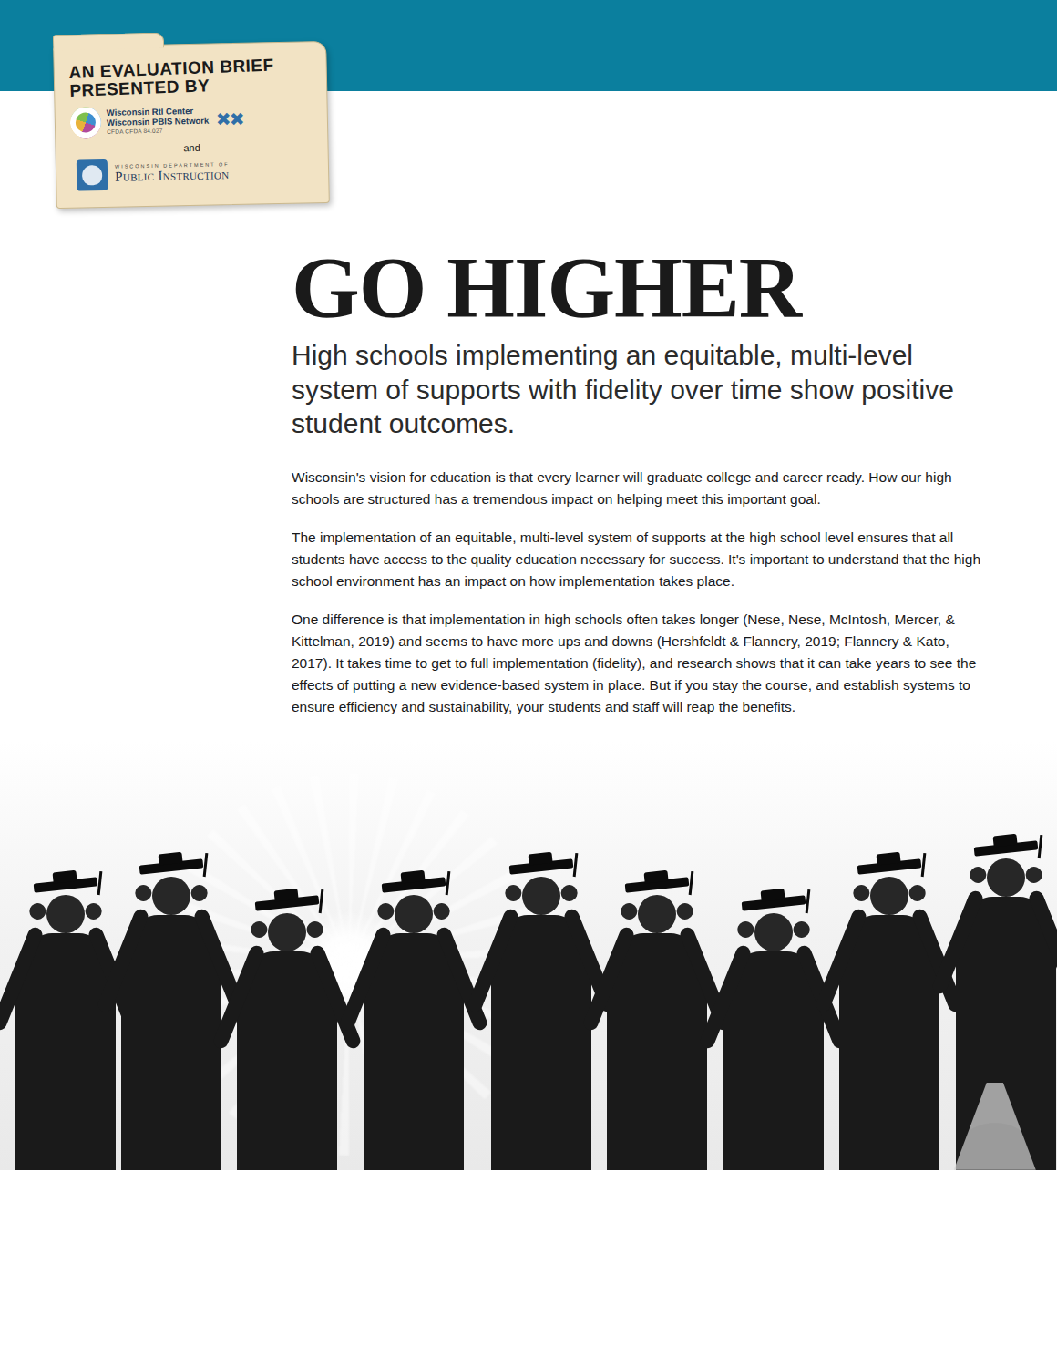An Evaluation Brief
Presented By
Wisconsin RtI Center
Wisconsin PBIS Network CFDA CFDA 84.027
✖✖
and
WISCONSIN DEPARTMENT OF Public Instruction
GO HIGHER
High schools implementing an equitable, multi-level system of supports with fidelity over time show positive student outcomes.
Wisconsin's vision for education is that every learner will graduate college and career ready. How our high schools are structured has a tremendous impact on helping meet this important goal.
The implementation of an equitable, multi-level system of supports at the high school level ensures that all students have access to the quality education necessary for success. It's important to understand that the high school environment has an impact on how implementation takes place.
One difference is that implementation in high schools often takes longer (Nese, Nese, McIntosh, Mercer, & Kittelman, 2019) and seems to have more ups and downs (Hershfeldt & Flannery, 2019; Flannery & Kato, 2017). It takes time to get to full implementation (fidelity), and research shows that it can take years to see the effects of putting a new evidence-based system in place. But if you stay the course, and establish systems to ensure efficiency and sustainability, your students and staff will reap the benefits.